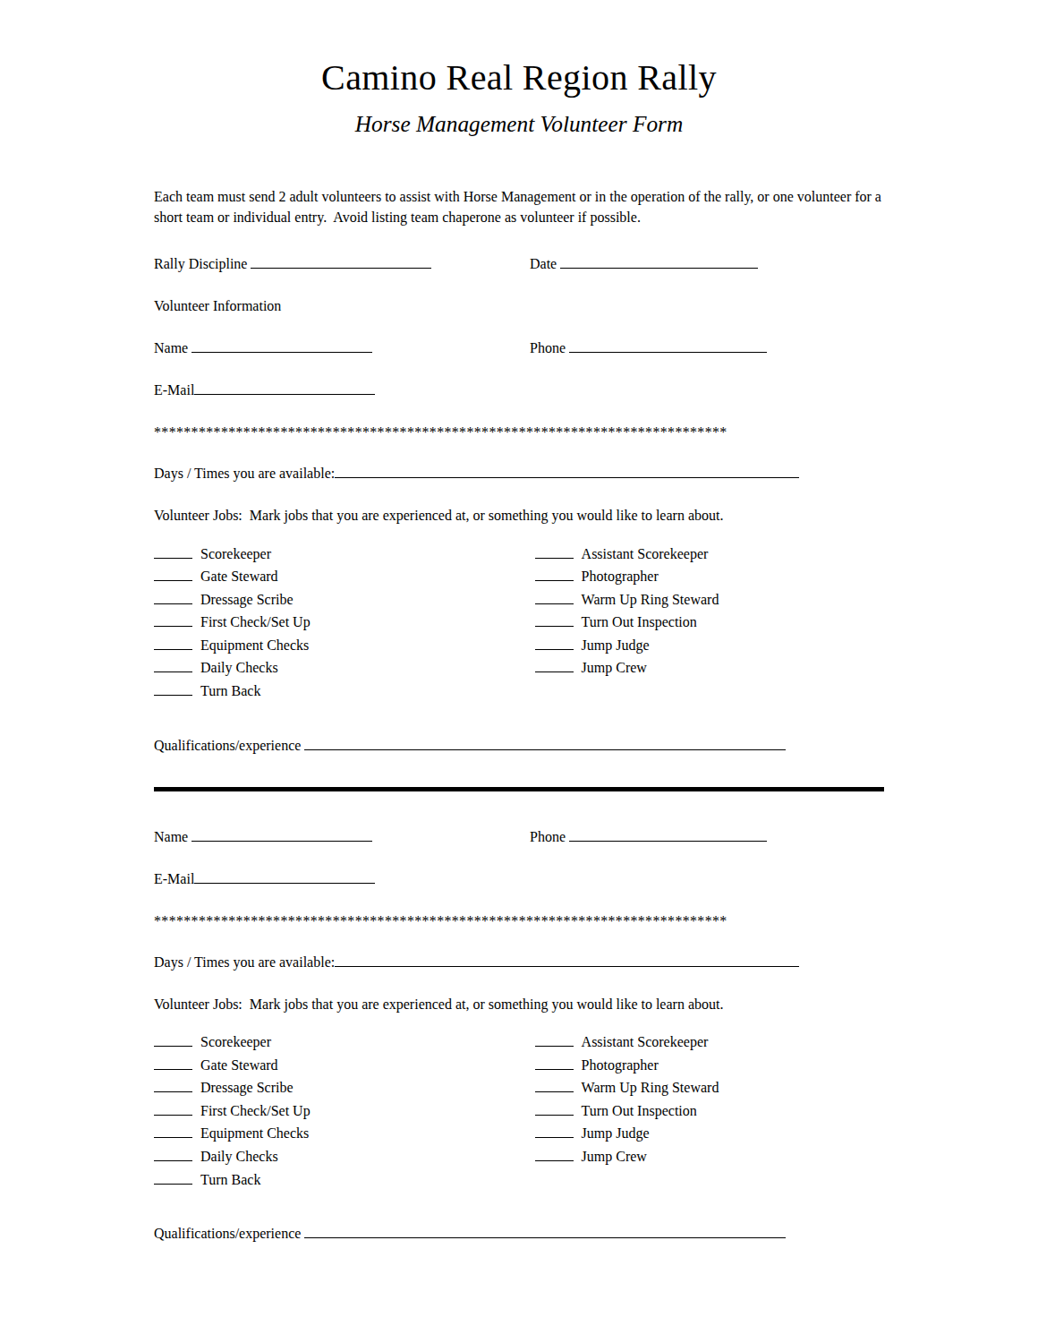Camino Real Region Rally
Horse Management Volunteer Form
Each team must send 2 adult volunteers to assist with Horse Management or in the operation of the rally, or one volunteer for a short team or individual entry. Avoid listing team chaperone as volunteer if possible.
Rally Discipline
Date
Volunteer Information
Name
Phone
E-Mail
*****************************************************************************
Days / Times you are available:
Volunteer Jobs: Mark jobs that you are experienced at, or something you would like to learn about.
Scorekeeper
Gate Steward
Dressage Scribe
First Check/Set Up
Equipment Checks
Daily Checks
Turn Back
Assistant Scorekeeper
Photographer
Warm Up Ring Steward
Turn Out Inspection
Jump Judge
Jump Crew
Qualifications/experience
Name
Phone
E-Mail
*****************************************************************************
Days / Times you are available:
Volunteer Jobs: Mark jobs that you are experienced at, or something you would like to learn about.
Scorekeeper
Gate Steward
Dressage Scribe
First Check/Set Up
Equipment Checks
Daily Checks
Turn Back
Assistant Scorekeeper
Photographer
Warm Up Ring Steward
Turn Out Inspection
Jump Judge
Jump Crew
Qualifications/experience